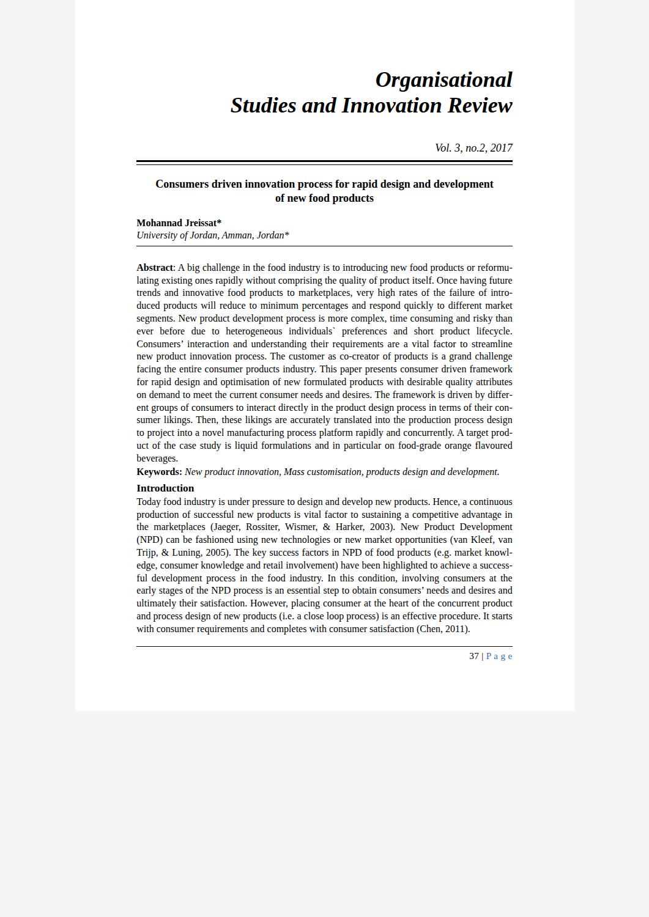Organisational Studies and Innovation Review
Vol. 3, no.2, 2017
Consumers driven innovation process for rapid design and development
of new food products
Mohannad Jreissat*
University of Jordan, Amman, Jordan*
Abstract: A big challenge in the food industry is to introducing new food products or reformulating existing ones rapidly without comprising the quality of product itself. Once having future trends and innovative food products to marketplaces, very high rates of the failure of introduced products will reduce to minimum percentages and respond quickly to different market segments. New product development process is more complex, time consuming and risky than ever before due to heterogeneous individuals` preferences and short product lifecycle. Consumers’ interaction and understanding their requirements are a vital factor to streamline new product innovation process. The customer as co-creator of products is a grand challenge facing the entire consumer products industry. This paper presents consumer driven framework for rapid design and optimisation of new formulated products with desirable quality attributes on demand to meet the current consumer needs and desires. The framework is driven by different groups of consumers to interact directly in the product design process in terms of their consumer likings. Then, these likings are accurately translated into the production process design to project into a novel manufacturing process platform rapidly and concurrently. A target product of the case study is liquid formulations and in particular on food-grade orange flavoured beverages.
Keywords: New product innovation, Mass customisation, products design and development.
Introduction
Today food industry is under pressure to design and develop new products. Hence, a continuous production of successful new products is vital factor to sustaining a competitive advantage in the marketplaces (Jaeger, Rossiter, Wismer, & Harker, 2003). New Product Development (NPD) can be fashioned using new technologies or new market opportunities (van Kleef, van Trijp, & Luning, 2005). The key success factors in NPD of food products (e.g. market knowledge, consumer knowledge and retail involvement) have been highlighted to achieve a successful development process in the food industry. In this condition, involving consumers at the early stages of the NPD process is an essential step to obtain consumers’ needs and desires and ultimately their satisfaction. However, placing consumer at the heart of the concurrent product and process design of new products (i.e. a close loop process) is an effective procedure. It starts with consumer requirements and completes with consumer satisfaction (Chen, 2011).
37 | P a g e